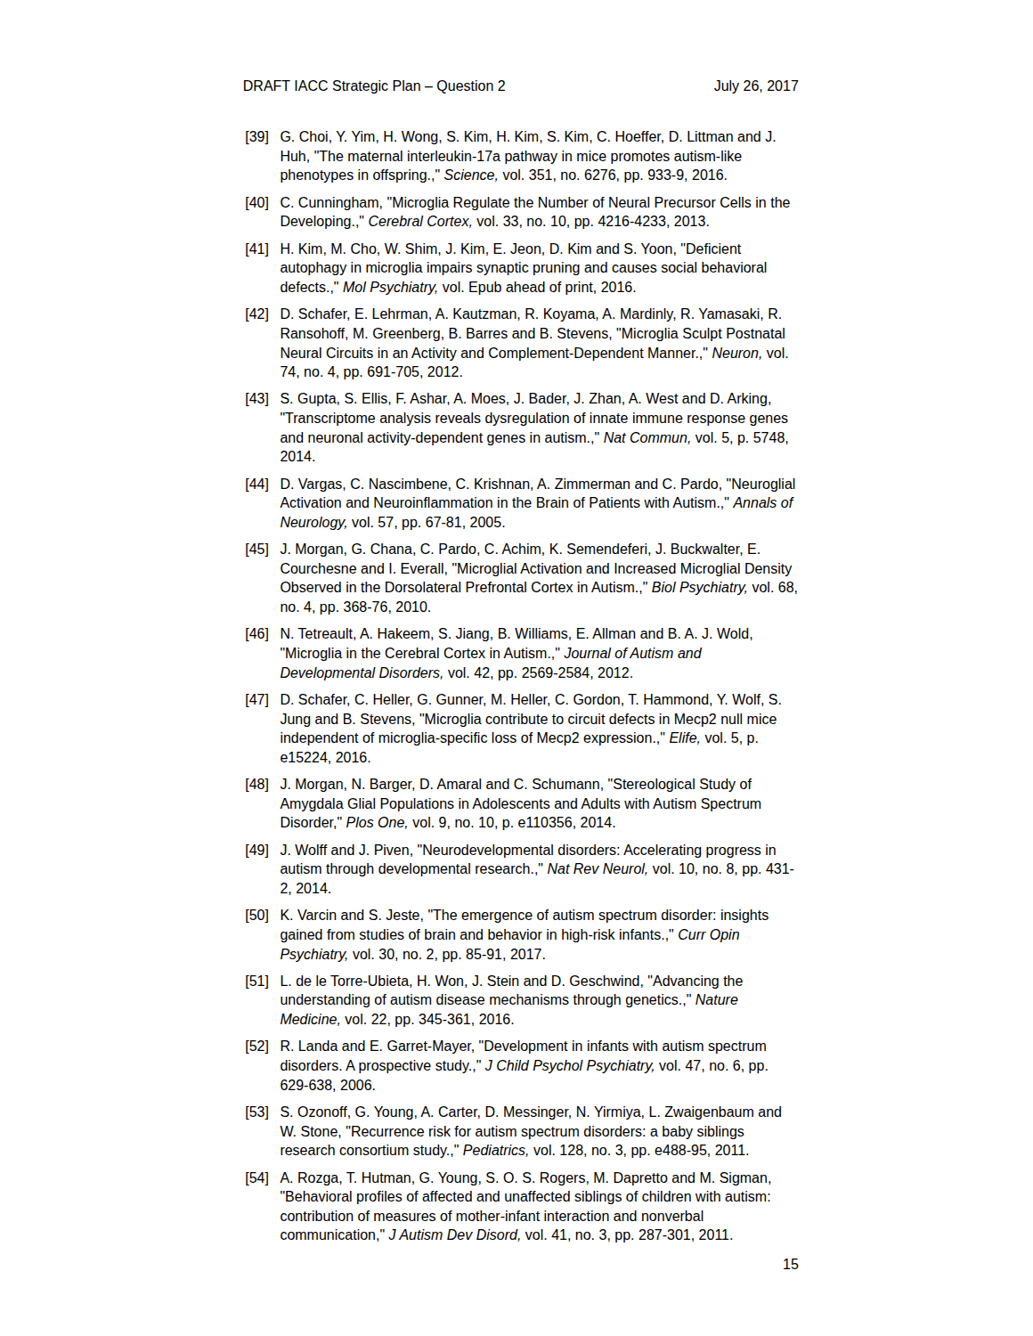DRAFT IACC Strategic Plan – Question 2 July 26, 2017
[39] G. Choi, Y. Yim, H. Wong, S. Kim, H. Kim, S. Kim, C. Hoeffer, D. Littman and J. Huh, "The maternal interleukin-17a pathway in mice promotes autism-like phenotypes in offspring.," Science, vol. 351, no. 6276, pp. 933-9, 2016.
[40] C. Cunningham, "Microglia Regulate the Number of Neural Precursor Cells in the Developing.," Cerebral Cortex, vol. 33, no. 10, pp. 4216-4233, 2013.
[41] H. Kim, M. Cho, W. Shim, J. Kim, E. Jeon, D. Kim and S. Yoon, "Deficient autophagy in microglia impairs synaptic pruning and causes social behavioral defects.," Mol Psychiatry, vol. Epub ahead of print, 2016.
[42] D. Schafer, E. Lehrman, A. Kautzman, R. Koyama, A. Mardinly, R. Yamasaki, R. Ransohoff, M. Greenberg, B. Barres and B. Stevens, "Microglia Sculpt Postnatal Neural Circuits in an Activity and Complement-Dependent Manner.," Neuron, vol. 74, no. 4, pp. 691-705, 2012.
[43] S. Gupta, S. Ellis, F. Ashar, A. Moes, J. Bader, J. Zhan, A. West and D. Arking, "Transcriptome analysis reveals dysregulation of innate immune response genes and neuronal activity-dependent genes in autism.," Nat Commun, vol. 5, p. 5748, 2014.
[44] D. Vargas, C. Nascimbene, C. Krishnan, A. Zimmerman and C. Pardo, "Neuroglial Activation and Neuroinflammation in the Brain of Patients with Autism.," Annals of Neurology, vol. 57, pp. 67-81, 2005.
[45] J. Morgan, G. Chana, C. Pardo, C. Achim, K. Semendeferi, J. Buckwalter, E. Courchesne and I. Everall, "Microglial Activation and Increased Microglial Density Observed in the Dorsolateral Prefrontal Cortex in Autism.," Biol Psychiatry, vol. 68, no. 4, pp. 368-76, 2010.
[46] N. Tetreault, A. Hakeem, S. Jiang, B. Williams, E. Allman and B. A. J. Wold, "Microglia in the Cerebral Cortex in Autism.," Journal of Autism and Developmental Disorders, vol. 42, pp. 2569-2584, 2012.
[47] D. Schafer, C. Heller, G. Gunner, M. Heller, C. Gordon, T. Hammond, Y. Wolf, S. Jung and B. Stevens, "Microglia contribute to circuit defects in Mecp2 null mice independent of microglia-specific loss of Mecp2 expression.," Elife, vol. 5, p. e15224, 2016.
[48] J. Morgan, N. Barger, D. Amaral and C. Schumann, "Stereological Study of Amygdala Glial Populations in Adolescents and Adults with Autism Spectrum Disorder," Plos One, vol. 9, no. 10, p. e110356, 2014.
[49] J. Wolff and J. Piven, "Neurodevelopmental disorders: Accelerating progress in autism through developmental research.," Nat Rev Neurol, vol. 10, no. 8, pp. 431-2, 2014.
[50] K. Varcin and S. Jeste, "The emergence of autism spectrum disorder: insights gained from studies of brain and behavior in high-risk infants.," Curr Opin Psychiatry, vol. 30, no. 2, pp. 85-91, 2017.
[51] L. de le Torre-Ubieta, H. Won, J. Stein and D. Geschwind, "Advancing the understanding of autism disease mechanisms through genetics.," Nature Medicine, vol. 22, pp. 345-361, 2016.
[52] R. Landa and E. Garret-Mayer, "Development in infants with autism spectrum disorders. A prospective study.," J Child Psychol Psychiatry, vol. 47, no. 6, pp. 629-638, 2006.
[53] S. Ozonoff, G. Young, A. Carter, D. Messinger, N. Yirmiya, L. Zwaigenbaum and W. Stone, "Recurrence risk for autism spectrum disorders: a baby siblings research consortium study.," Pediatrics, vol. 128, no. 3, pp. e488-95, 2011.
[54] A. Rozga, T. Hutman, G. Young, S. O. S. Rogers, M. Dapretto and M. Sigman, "Behavioral profiles of affected and unaffected siblings of children with autism: contribution of measures of mother-infant interaction and nonverbal communication," J Autism Dev Disord, vol. 41, no. 3, pp. 287-301, 2011.
15